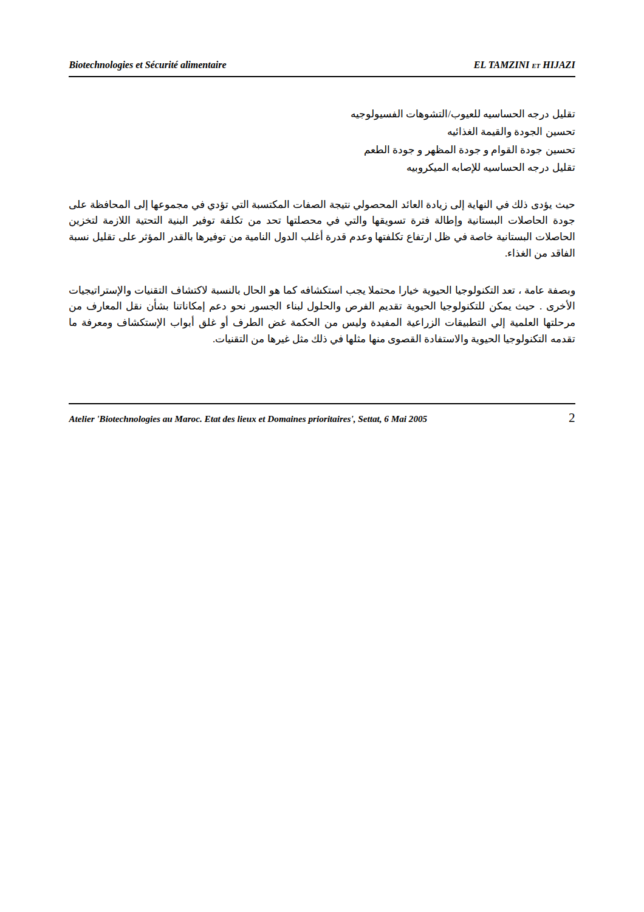Biotechnologies et Sécurité alimentaire
EL TAMZINI et HIJAZI
تقليل درجه الحساسيه للعيوب/التشوهات الفسيولوجيه
تحسين الجودة والقيمة الغذائيه
تحسين جودة القوام و جودة المظهر و جودة الطعم
تقليل درجه الحساسيه للإصابه الميكروبيه
حيث يؤدى ذلك في النهاية إلى زيادة العائد المحصولي نتيجة الصفات المكتسبة التي تؤدي في مجموعها إلى المحافظة على جودة الحاصلات البستانية وإطالة فترة تسويقها والتي في محصلتها تحد من تكلفة توفير البنية التحتية اللازمة لتخزين الحاصلات البستانية خاصة في ظل ارتفاع تكلفتها وعدم قدرة أغلب الدول النامية من توفيرها بالقدر المؤثر على تقليل نسبة الفاقد من الغذاء.
وبصفة عامة ، تعد التكنولوجيا الحيوية خيارا محتملا يجب استكشافه كما هو الحال بالنسبة لاكتشاف التقنيات والإستراتيجيات الأخرى . حيث يمكن للتكنولوجيا الحيوية تقديم الفرص والحلول لبناء الجسور نحو دعم إمكاناتنا بشأن نقل المعارف من مرحلتها العلمية إلي التطبيقات الزراعية المفيدة وليس من الحكمة غض الطرف أو غلق أبواب الإستكشاف ومعرفة ما تقدمه التكنولوجيا الحيوية والاستفادة القصوى منها مثلها في ذلك مثل غيرها من التقنيات.
Atelier 'Biotechnologies au Maroc. Etat des lieux et Domaines prioritaires', Settat, 6 Mai 2005
2